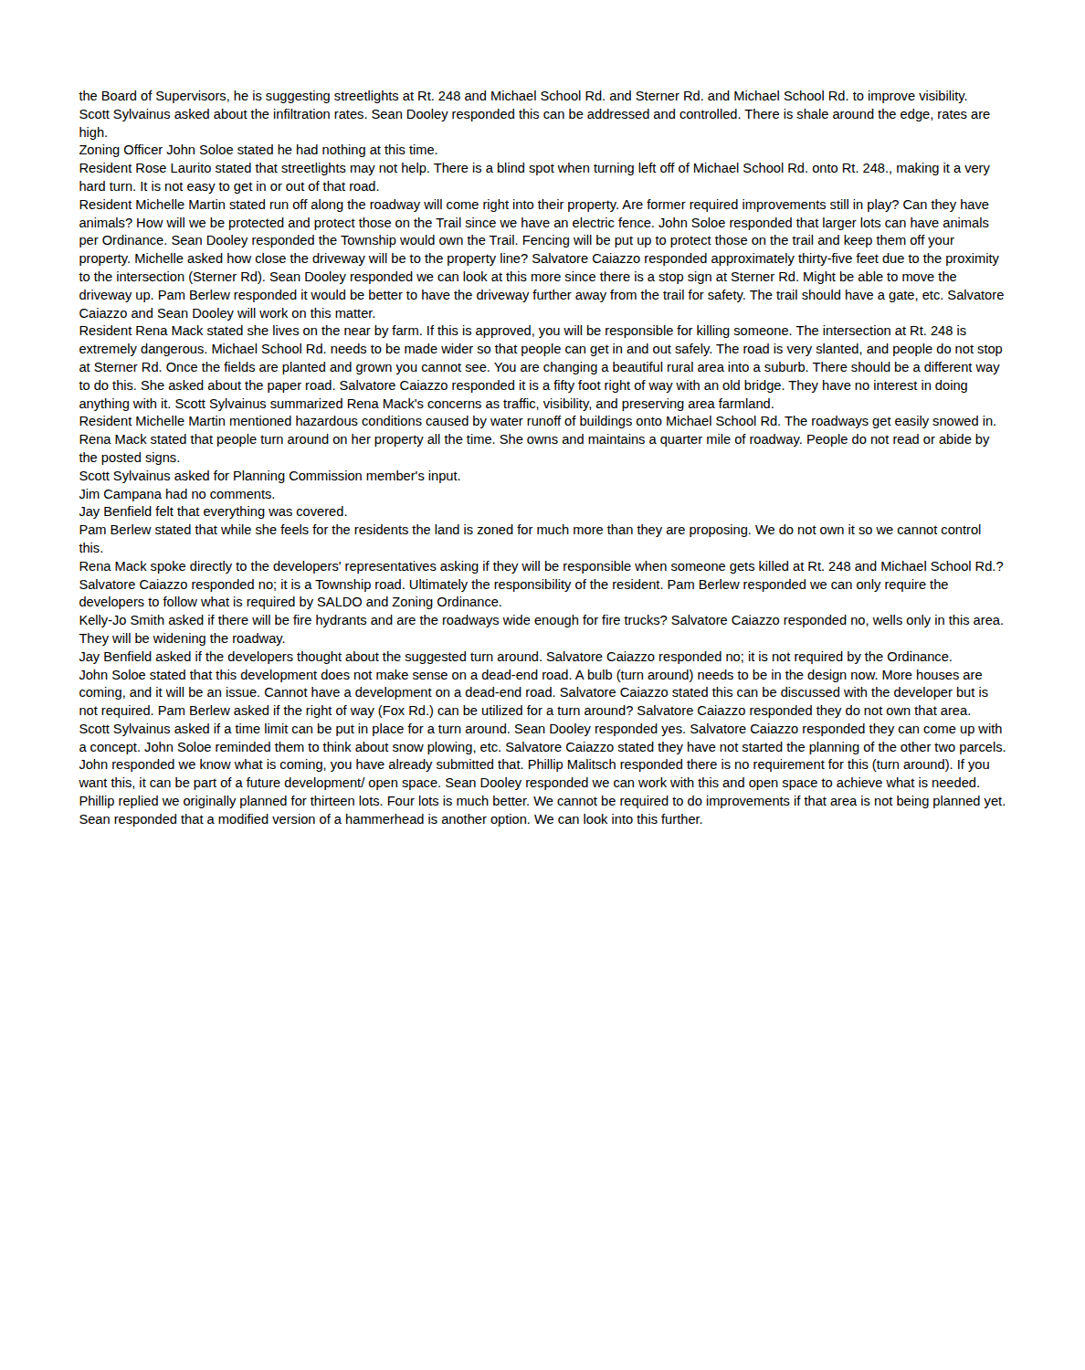the Board of Supervisors, he is suggesting streetlights at Rt. 248 and Michael School Rd. and Sterner Rd. and Michael School Rd. to improve visibility.
Scott Sylvainus asked about the infiltration rates. Sean Dooley responded this can be addressed and controlled. There is shale around the edge, rates are high.
Zoning Officer John Soloe stated he had nothing at this time.
Resident Rose Laurito stated that streetlights may not help. There is a blind spot when turning left off of Michael School Rd. onto Rt. 248., making it a very hard turn. It is not easy to get in or out of that road.
Resident Michelle Martin stated run off along the roadway will come right into their property. Are former required improvements still in play? Can they have animals? How will we be protected and protect those on the Trail since we have an electric fence. John Soloe responded that larger lots can have animals per Ordinance. Sean Dooley responded the Township would own the Trail. Fencing will be put up to protect those on the trail and keep them off your property. Michelle asked how close the driveway will be to the property line? Salvatore Caiazzo responded approximately thirty-five feet due to the proximity to the intersection (Sterner Rd). Sean Dooley responded we can look at this more since there is a stop sign at Sterner Rd. Might be able to move the driveway up. Pam Berlew responded it would be better to have the driveway further away from the trail for safety. The trail should have a gate, etc. Salvatore Caiazzo and Sean Dooley will work on this matter.
Resident Rena Mack stated she lives on the near by farm. If this is approved, you will be responsible for killing someone. The intersection at Rt. 248 is extremely dangerous. Michael School Rd. needs to be made wider so that people can get in and out safely. The road is very slanted, and people do not stop at Sterner Rd. Once the fields are planted and grown you cannot see. You are changing a beautiful rural area into a suburb. There should be a different way to do this. She asked about the paper road. Salvatore Caiazzo responded it is a fifty foot right of way with an old bridge. They have no interest in doing anything with it. Scott Sylvainus summarized Rena Mack's concerns as traffic, visibility, and preserving area farmland.
Resident Michelle Martin mentioned hazardous conditions caused by water runoff of buildings onto Michael School Rd. The roadways get easily snowed in. Rena Mack stated that people turn around on her property all the time. She owns and maintains a quarter mile of roadway. People do not read or abide by the posted signs.
Scott Sylvainus asked for Planning Commission member's input.
Jim Campana had no comments.
Jay Benfield felt that everything was covered.
Pam Berlew stated that while she feels for the residents the land is zoned for much more than they are proposing. We do not own it so we cannot control this.
Rena Mack spoke directly to the developers' representatives asking if they will be responsible when someone gets killed at Rt. 248 and Michael School Rd.? Salvatore Caiazzo responded no; it is a Township road. Ultimately the responsibility of the resident. Pam Berlew responded we can only require the developers to follow what is required by SALDO and Zoning Ordinance.
Kelly-Jo Smith asked if there will be fire hydrants and are the roadways wide enough for fire trucks? Salvatore Caiazzo responded no, wells only in this area. They will be widening the roadway.
Jay Benfield asked if the developers thought about the suggested turn around. Salvatore Caiazzo responded no; it is not required by the Ordinance.
John Soloe stated that this development does not make sense on a dead-end road. A bulb (turn around) needs to be in the design now. More houses are coming, and it will be an issue. Cannot have a development on a dead-end road. Salvatore Caiazzo stated this can be discussed with the developer but is not required. Pam Berlew asked if the right of way (Fox Rd.) can be utilized for a turn around? Salvatore Caiazzo responded they do not own that area.
Scott Sylvainus asked if a time limit can be put in place for a turn around. Sean Dooley responded yes. Salvatore Caiazzo responded they can come up with a concept. John Soloe reminded them to think about snow plowing, etc. Salvatore Caiazzo stated they have not started the planning of the other two parcels. John responded we know what is coming, you have already submitted that. Phillip Malitsch responded there is no requirement for this (turn around). If you want this, it can be part of a future development/ open space. Sean Dooley responded we can work with this and open space to achieve what is needed. Phillip replied we originally planned for thirteen lots. Four lots is much better. We cannot be required to do improvements if that area is not being planned yet. Sean responded that a modified version of a hammerhead is another option. We can look into this further.